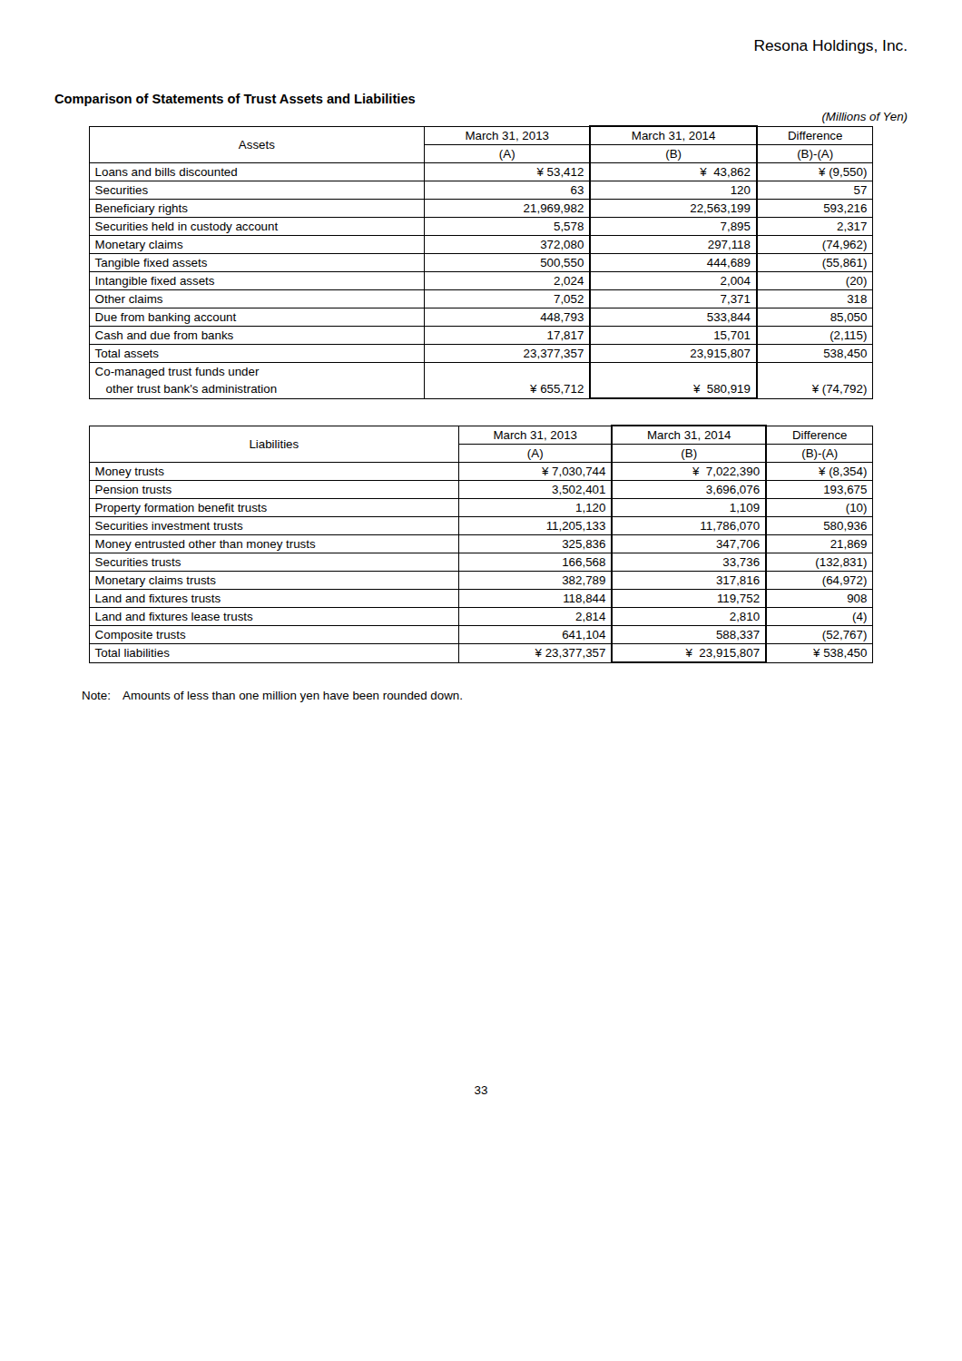Resona Holdings, Inc.
Comparison of Statements of Trust Assets and Liabilities
(Millions of Yen)
| Assets | March 31, 2013 | March 31, 2014 | Difference |
| --- | --- | --- | --- |
| (A) | (B) | (B)-(A) |
| Loans and bills discounted | ¥ 53,412 | ¥ 43,862 | ¥ (9,550) |
| Securities | 63 | 120 | 57 |
| Beneficiary rights | 21,969,982 | 22,563,199 | 593,216 |
| Securities held in custody account | 5,578 | 7,895 | 2,317 |
| Monetary claims | 372,080 | 297,118 | (74,962) |
| Tangible fixed assets | 500,550 | 444,689 | (55,861) |
| Intangible fixed assets | 2,024 | 2,004 | (20) |
| Other claims | 7,052 | 7,371 | 318 |
| Due from banking account | 448,793 | 533,844 | 85,050 |
| Cash and due from banks | 17,817 | 15,701 | (2,115) |
| Total assets | 23,377,357 | 23,915,807 | 538,450 |
| Co-managed trust funds under | | | |
| other trust bank's administration | ¥ 655,712 | ¥ 580,919 | ¥ (74,792) |
| Liabilities | March 31, 2013 | March 31, 2014 | Difference |
| --- | --- | --- | --- |
| (A) | (B) | (B)-(A) |
| Money trusts | ¥ 7,030,744 | ¥ 7,022,390 | ¥ (8,354) |
| Pension trusts | 3,502,401 | 3,696,076 | 193,675 |
| Property formation benefit trusts | 1,120 | 1,109 | (10) |
| Securities investment trusts | 11,205,133 | 11,786,070 | 580,936 |
| Money entrusted other than money trusts | 325,836 | 347,706 | 21,869 |
| Securities trusts | 166,568 | 33,736 | (132,831) |
| Monetary claims trusts | 382,789 | 317,816 | (64,972) |
| Land and fixtures trusts | 118,844 | 119,752 | 908 |
| Land and fixtures lease trusts | 2,814 | 2,810 | (4) |
| Composite trusts | 641,104 | 588,337 | (52,767) |
| Total liabilities | ¥ 23,377,357 | ¥ 23,915,807 | ¥ 538,450 |
Note: Amounts of less than one million yen have been rounded down.
33